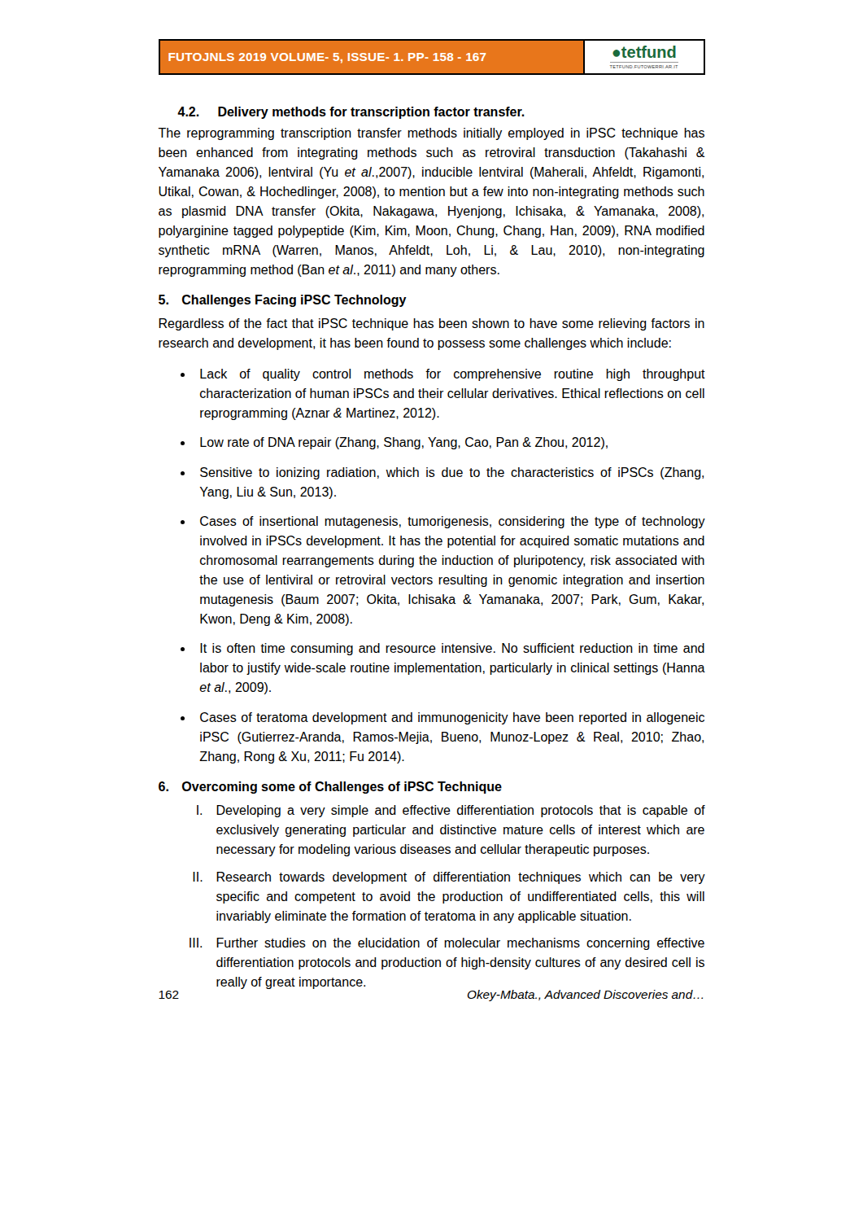FUTOJNLS 2019 VOLUME- 5, ISSUE- 1. PP- 158 - 167
●tet fund
TETFUND.FUTOWERRI.AR.IT
4.2. Delivery methods for transcription factor transfer.
The reprogramming transcription transfer methods initially employed in iPSC technique has been enhanced from integrating methods such as retroviral transduction (Takahashi & Yamanaka 2006), lentviral (Yu et al.,2007), inducible lentviral (Maherali, Ahfeldt, Rigamonti, Utikal, Cowan, & Hochedlinger, 2008), to mention but a few into non-integrating methods such as plasmid DNA transfer (Okita, Nakagawa, Hyenjong, Ichisaka, & Yamanaka, 2008), polyarginine tagged polypeptide (Kim, Kim, Moon, Chung, Chang, Han, 2009), RNA modified synthetic mRNA (Warren, Manos, Ahfeldt, Loh, Li, & Lau, 2010), non-integrating reprogramming method (Ban et al., 2011) and many others.
5. Challenges Facing iPSC Technology
Regardless of the fact that iPSC technique has been shown to have some relieving factors in research and development, it has been found to possess some challenges which include:
Lack of quality control methods for comprehensive routine high throughput characterization of human iPSCs and their cellular derivatives. Ethical reflections on cell reprogramming (Aznar & Martinez, 2012).
Low rate of DNA repair (Zhang, Shang, Yang, Cao, Pan & Zhou, 2012),
Sensitive to ionizing radiation, which is due to the characteristics of iPSCs (Zhang, Yang, Liu & Sun, 2013).
Cases of insertional mutagenesis, tumorigenesis, considering the type of technology involved in iPSCs development. It has the potential for acquired somatic mutations and chromosomal rearrangements during the induction of pluripotency, risk associated with the use of lentiviral or retroviral vectors resulting in genomic integration and insertion mutagenesis (Baum 2007; Okita, Ichisaka & Yamanaka, 2007; Park, Gum, Kakar, Kwon, Deng & Kim, 2008).
It is often time consuming and resource intensive. No sufficient reduction in time and labor to justify wide-scale routine implementation, particularly in clinical settings (Hanna et al., 2009).
Cases of teratoma development and immunogenicity have been reported in allogeneic iPSC (Gutierrez-Aranda, Ramos-Mejia, Bueno, Munoz-Lopez & Real, 2010; Zhao, Zhang, Rong & Xu, 2011; Fu 2014).
6. Overcoming some of Challenges of iPSC Technique
Developing a very simple and effective differentiation protocols that is capable of exclusively generating particular and distinctive mature cells of interest which are necessary for modeling various diseases and cellular therapeutic purposes.
Research towards development of differentiation techniques which can be very specific and competent to avoid the production of undifferentiated cells, this will invariably eliminate the formation of teratoma in any applicable situation.
Further studies on the elucidation of molecular mechanisms concerning effective differentiation protocols and production of high-density cultures of any desired cell is really of great importance.
162 Okey-Mbata., Advanced Discoveries and…